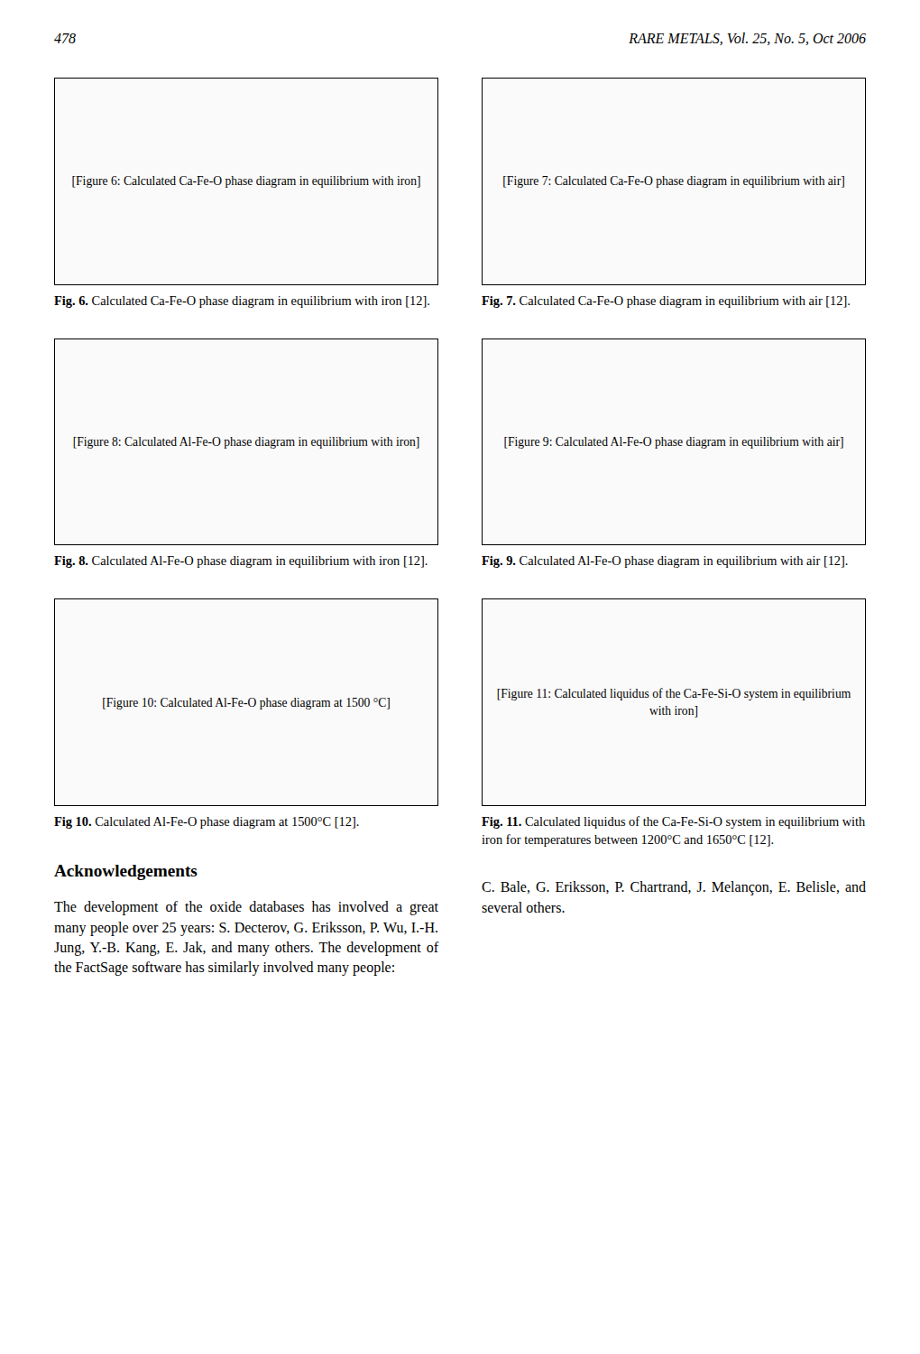478 RARE METALS, Vol. 25, No. 5, Oct 2006
[Figure 6: Calculated Ca-Fe-O phase diagram in equilibrium with iron]
Fig. 6. Calculated Ca-Fe-O phase diagram in equilibrium with iron [12].
[Figure 8: Calculated Al-Fe-O phase diagram in equilibrium with iron]
Fig. 8. Calculated Al-Fe-O phase diagram in equilibrium with iron [12].
[Figure 10: Calculated Al-Fe-O phase diagram at 1500 °C]
Fig 10. Calculated Al-Fe-O phase diagram at 1500°C [12].
Acknowledgements
The development of the oxide databases has involved a great many people over 25 years: S. Decterov, G. Eriksson, P. Wu, I.-H. Jung, Y.-B. Kang, E. Jak, and many others. The development of the FactSage software has similarly involved many people:
[Figure 7: Calculated Ca-Fe-O phase diagram in equilibrium with air]
Fig. 7. Calculated Ca-Fe-O phase diagram in equilibrium with air [12].
[Figure 9: Calculated Al-Fe-O phase diagram in equilibrium with air]
Fig. 9. Calculated Al-Fe-O phase diagram in equilibrium with air [12].
[Figure 11: Calculated liquidus of the Ca-Fe-Si-O system in equilibrium with iron]
Fig. 11. Calculated liquidus of the Ca-Fe-Si-O system in equilibrium with iron for temperatures between 1200°C and 1650°C [12].
C. Bale, G. Eriksson, P. Chartrand, J. Melançon, E. Belisle, and several others.